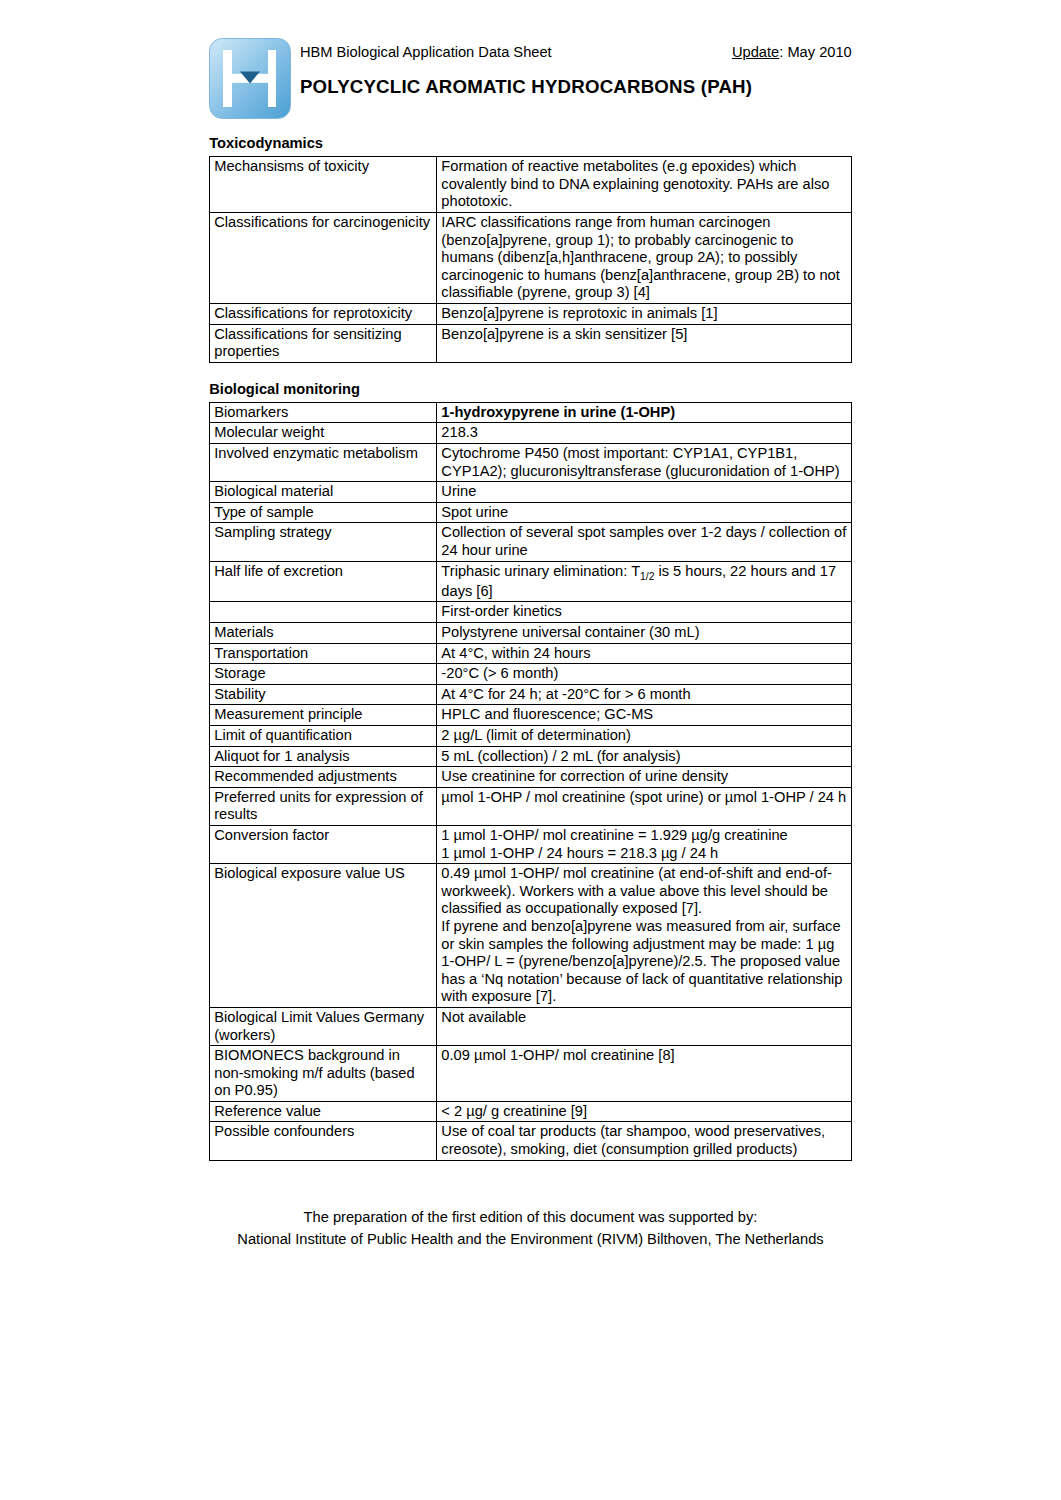HBM Biological Application Data Sheet Update: May 2010
POLYCYCLIC AROMATIC HYDROCARBONS (PAH)
Toxicodynamics
| Mechansisms of toxicity | Formation of reactive metabolites (e.g epoxides) which covalently bind to DNA explaining genotoxity. PAHs are also phototoxic. |
| Classifications for carcinogenicity | IARC classifications range from human carcinogen (benzo[a]pyrene, group 1); to probably carcinogenic to humans (dibenz[a,h]anthracene, group 2A); to possibly carcinogenic to humans (benz[a]anthracene, group 2B) to not classifiable (pyrene, group 3) [4] |
| Classifications for reprotoxicity | Benzo[a]pyrene is reprotoxic in animals [1] |
| Classifications for sensitizing properties | Benzo[a]pyrene is a skin sensitizer [5] |
Biological monitoring
| Biomarkers | 1-hydroxypyrene in urine (1-OHP) |
| Molecular weight | 218.3 |
| Involved enzymatic metabolism | Cytochrome P450 (most important: CYP1A1, CYP1B1, CYP1A2); glucuronisyltransferase (glucuronidation of 1-OHP) |
| Biological material | Urine |
| Type of sample | Spot urine |
| Sampling strategy | Collection of several spot samples over 1-2 days / collection of 24 hour urine |
| Half life of excretion | Triphasic urinary elimination: T 1/2 is 5 hours, 22 hours and 17 days [6] |
| | First-order kinetics |
| Materials | Polystyrene universal container (30 mL) |
| Transportation | At 4°C, within 24 hours |
| Storage | -20°C (> 6 month) |
| Stability | At 4°C for 24 h; at -20°C for > 6 month |
| Measurement principle | HPLC and fluorescence; GC-MS |
| Limit of quantification | 2 µg/L (limit of determination) |
| Aliquot for 1 analysis | 5 mL (collection) / 2 mL (for analysis) |
| Recommended adjustments | Use creatinine for correction of urine density |
| Preferred units for expression of results | µmol 1-OHP / mol creatinine (spot urine) or µmol 1-OHP / 24 h |
| Conversion factor | 1 µmol 1-OHP/ mol creatinine = 1.929 µg/g creatinine 1 µmol 1-OHP / 24 hours = 218.3 µg / 24 h |
| Biological exposure value US | 0.49 µmol 1-OHP/ mol creatinine (at end-of-shift and end-of-workweek). Workers with a value above this level should be classified as occupationally exposed [7]. If pyrene and benzo[a]pyrene was measured from air, surface or skin samples the following adjustment may be made: 1 µg 1-OHP/ L = (pyrene/benzo[a]pyrene)/2.5. The proposed value has a ‘Nq notation’ because of lack of quantitative relationship with exposure [7]. |
| Biological Limit Values Germany (workers) | Not available |
| BIOMONECS background in non-smoking m/f adults (based on P0.95) | 0.09 µmol 1-OHP/ mol creatinine [8] |
| Reference value | < 2 µg/ g creatinine [9] |
| Possible confounders | Use of coal tar products (tar shampoo, wood preservatives, creosote), smoking, diet (consumption grilled products) |
The preparation of the first edition of this document was supported by:
National Institute of Public Health and the Environment (RIVM) Bilthoven, The Netherlands